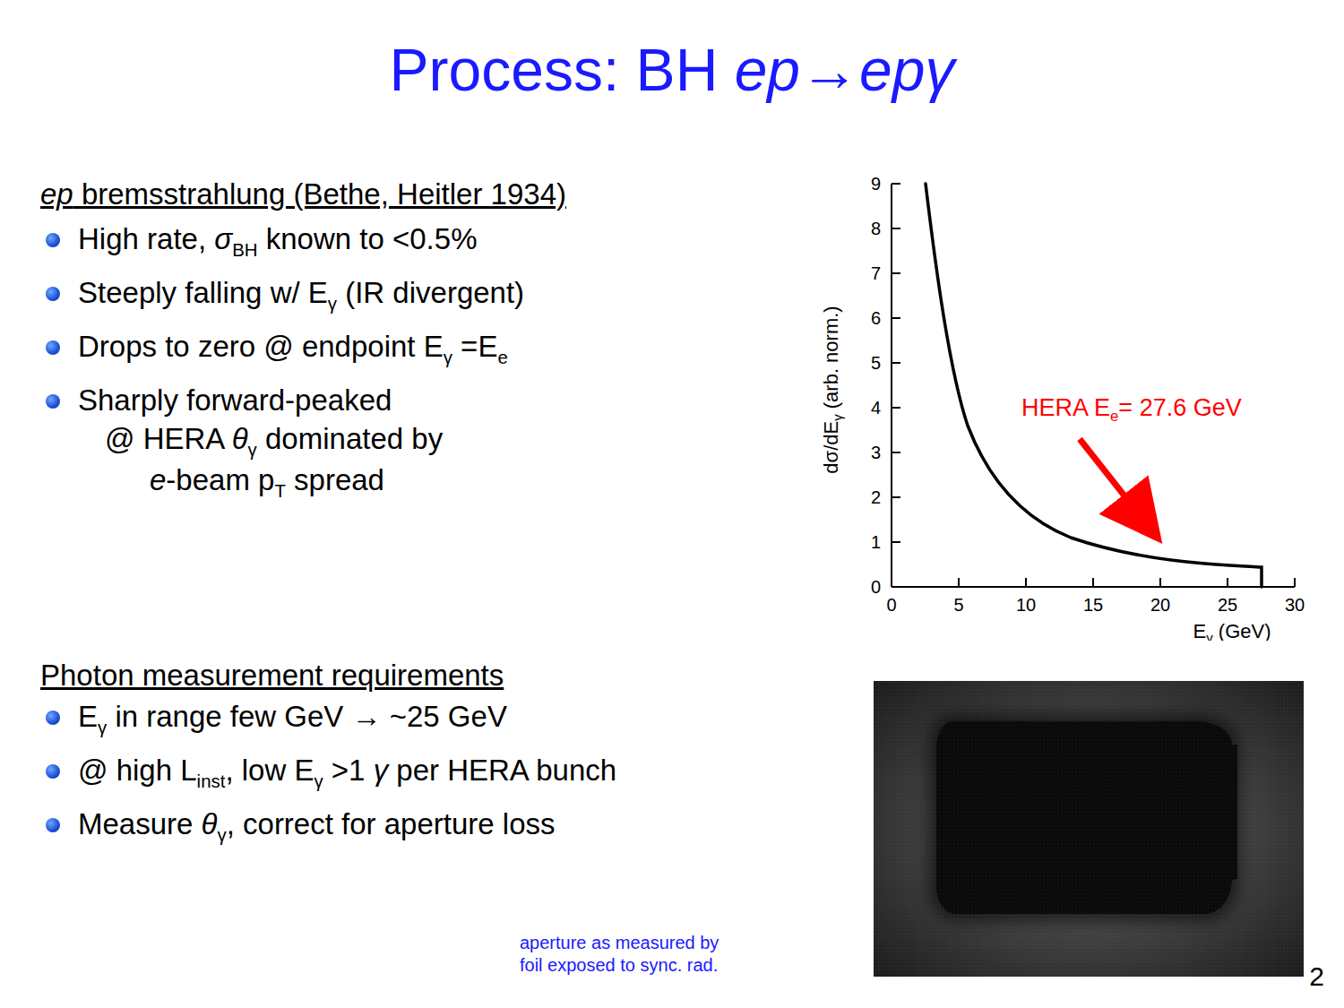Process: BH ep→epγ
ep bremsstrahlung (Bethe, Heitler 1934)
High rate, σBH known to <0.5%
Steeply falling w/ Eγ (IR divergent)
Drops to zero @ endpoint Eγ =Ee
Sharply forward-peaked @ HERA θγ dominated by e-beam pT spread
Photon measurement requirements
Eγ in range few GeV → ~25 GeV
@ high Linst, low Eγ >1 γ per HERA bunch
Measure θγ, correct for aperture loss
aperture as measured by
foil exposed to sync. rad.
2
0 1 2 3 4 5 6 7 8 9 0 5 10 15 20 25 30 dσ/dEγ (arb. norm.) Eγ (GeV)
HERA Ee= 27.6 GeV